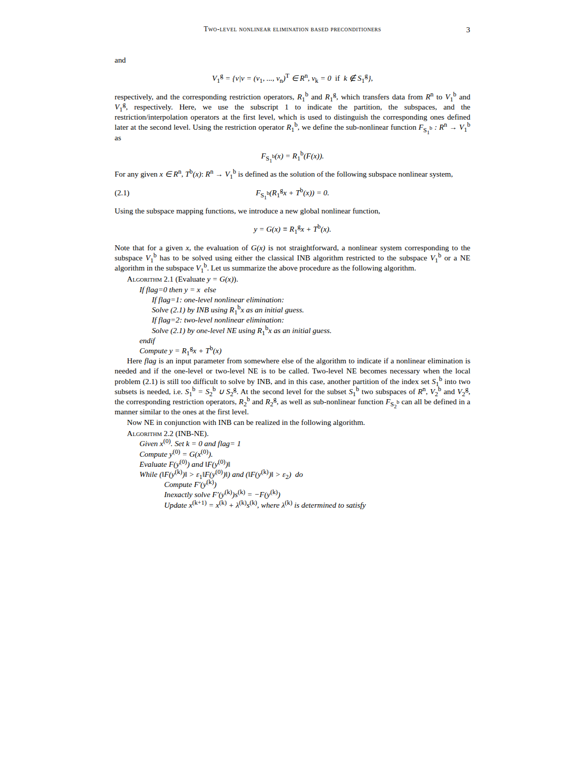Two-level nonlinear elimination based preconditioners 3
and
V1g = {v|v = (v1, ..., vn)T ∈ Rn, vk = 0 if k ∉ S1g},
respectively, and the corresponding restriction operators, R1b and R1g, which transfers data from Rn to V1b and V1g, respectively. Here, we use the subscript 1 to indicate the partition, the subspaces, and the restriction/interpolation operators at the first level, which is used to distinguish the corresponding ones defined later at the second level. Using the restriction operator R1b, we define the sub-nonlinear function FS1b : Rn → V1b as
FS1b(x) = R1b(F(x)).
For any given x ∈ Rn, Tb(x): Rn → V1b is defined as the solution of the following subspace nonlinear system,
(2.1) FS1b(R1gx + Tb(x)) = 0.
Using the subspace mapping functions, we introduce a new global nonlinear function,
y = G(x) ≡ R1gx + Tb(x).
Note that for a given x, the evaluation of G(x) is not straightforward, a nonlinear system corresponding to the subspace V1b has to be solved using either the classical INB algorithm restricted to the subspace V1b or a NE algorithm in the subspace V1b. Let us summarize the above procedure as the following algorithm.
Algorithm 2.1 (Evaluate y = G(x)).
If flag=0 then y = x else
If flag=1: one-level nonlinear elimination:
Solve (2.1) by INB using R1bx as an initial guess.
If flag=2: two-level nonlinear elimination:
Solve (2.1) by one-level NE using R1bx as an initial guess.
endif
Compute y = R1gx + Tb(x)
Here flag is an input parameter from somewhere else of the algorithm to indicate if a nonlinear elimination is needed and if the one-level or two-level NE is to be called. Two-level NE becomes necessary when the local problem (2.1) is still too difficult to solve by INB, and in this case, another partition of the index set S1b into two subsets is needed, i.e. S1b = S2b ∪ S2g. At the second level for the subset S1b two subspaces of Rn, V2b and V2g, the corresponding restriction operators, R2b and R2g, as well as sub-nonlinear function FS2b can all be defined in a manner similar to the ones at the first level.
Now NE in conjunction with INB can be realized in the following algorithm.
Algorithm 2.2 (INB-NE).
Given x(0). Set k = 0 and flag= 1
Compute y(0) = G(x(0)).
Evaluate F(y(0)) and ‖F(y(0))‖
While (‖F(y(k))‖ > ε1‖F(y(0))‖) and (‖F(y(k))‖ > ε2) do
Compute F′(y(k))
Inexactly solve F′(y(k))s(k) = −F(y(k))
Update x(k+1) = x(k) + λ(k)s(k), where λ(k) is determined to satisfy